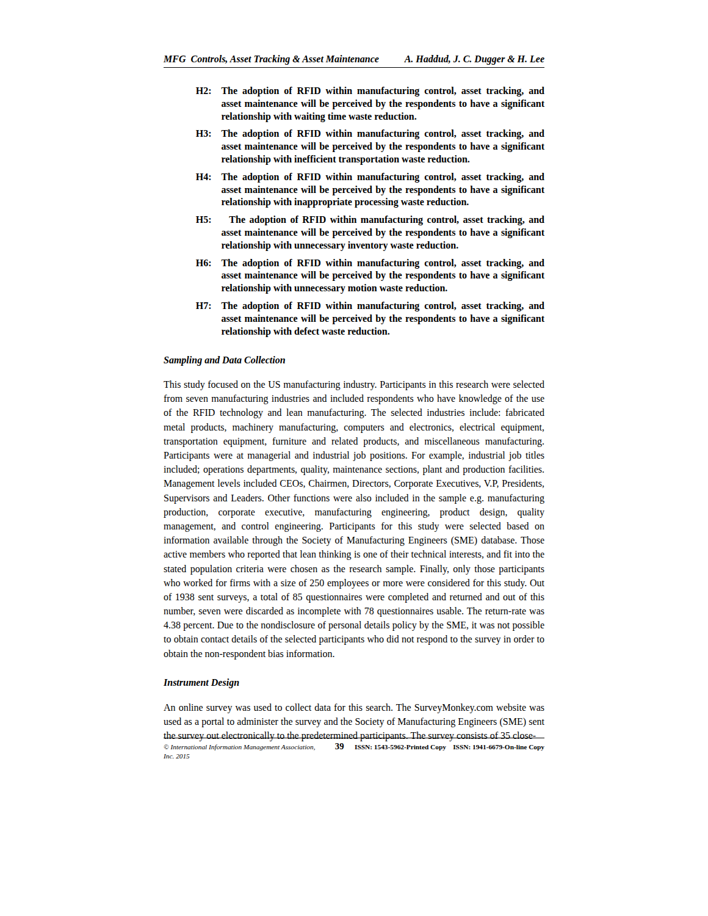MFG Controls, Asset Tracking & Asset Maintenance A. Haddud, J. C. Dugger & H. Lee
H2: The adoption of RFID within manufacturing control, asset tracking, and asset maintenance will be perceived by the respondents to have a significant relationship with waiting time waste reduction.
H3: The adoption of RFID within manufacturing control, asset tracking, and asset maintenance will be perceived by the respondents to have a significant relationship with inefficient transportation waste reduction.
H4: The adoption of RFID within manufacturing control, asset tracking, and asset maintenance will be perceived by the respondents to have a significant relationship with inappropriate processing waste reduction.
H5: The adoption of RFID within manufacturing control, asset tracking, and asset maintenance will be perceived by the respondents to have a significant relationship with unnecessary inventory waste reduction.
H6: The adoption of RFID within manufacturing control, asset tracking, and asset maintenance will be perceived by the respondents to have a significant relationship with unnecessary motion waste reduction.
H7: The adoption of RFID within manufacturing control, asset tracking, and asset maintenance will be perceived by the respondents to have a significant relationship with defect waste reduction.
Sampling and Data Collection
This study focused on the US manufacturing industry. Participants in this research were selected from seven manufacturing industries and included respondents who have knowledge of the use of the RFID technology and lean manufacturing. The selected industries include: fabricated metal products, machinery manufacturing, computers and electronics, electrical equipment, transportation equipment, furniture and related products, and miscellaneous manufacturing. Participants were at managerial and industrial job positions. For example, industrial job titles included; operations departments, quality, maintenance sections, plant and production facilities. Management levels included CEOs, Chairmen, Directors, Corporate Executives, V.P, Presidents, Supervisors and Leaders. Other functions were also included in the sample e.g. manufacturing production, corporate executive, manufacturing engineering, product design, quality management, and control engineering. Participants for this study were selected based on information available through the Society of Manufacturing Engineers (SME) database. Those active members who reported that lean thinking is one of their technical interests, and fit into the stated population criteria were chosen as the research sample. Finally, only those participants who worked for firms with a size of 250 employees or more were considered for this study. Out of 1938 sent surveys, a total of 85 questionnaires were completed and returned and out of this number, seven were discarded as incomplete with 78 questionnaires usable. The return-rate was 4.38 percent. Due to the nondisclosure of personal details policy by the SME, it was not possible to obtain contact details of the selected participants who did not respond to the survey in order to obtain the non-respondent bias information.
Instrument Design
An online survey was used to collect data for this search. The SurveyMonkey.com website was used as a portal to administer the survey and the Society of Manufacturing Engineers (SME) sent the survey out electronically to the predetermined participants. The survey consists of 35 close-
© International Information Management Association, Inc. 2015 39
ISSN: 1543-5962-Printed Copy ISSN: 1941-6679-On-line Copy